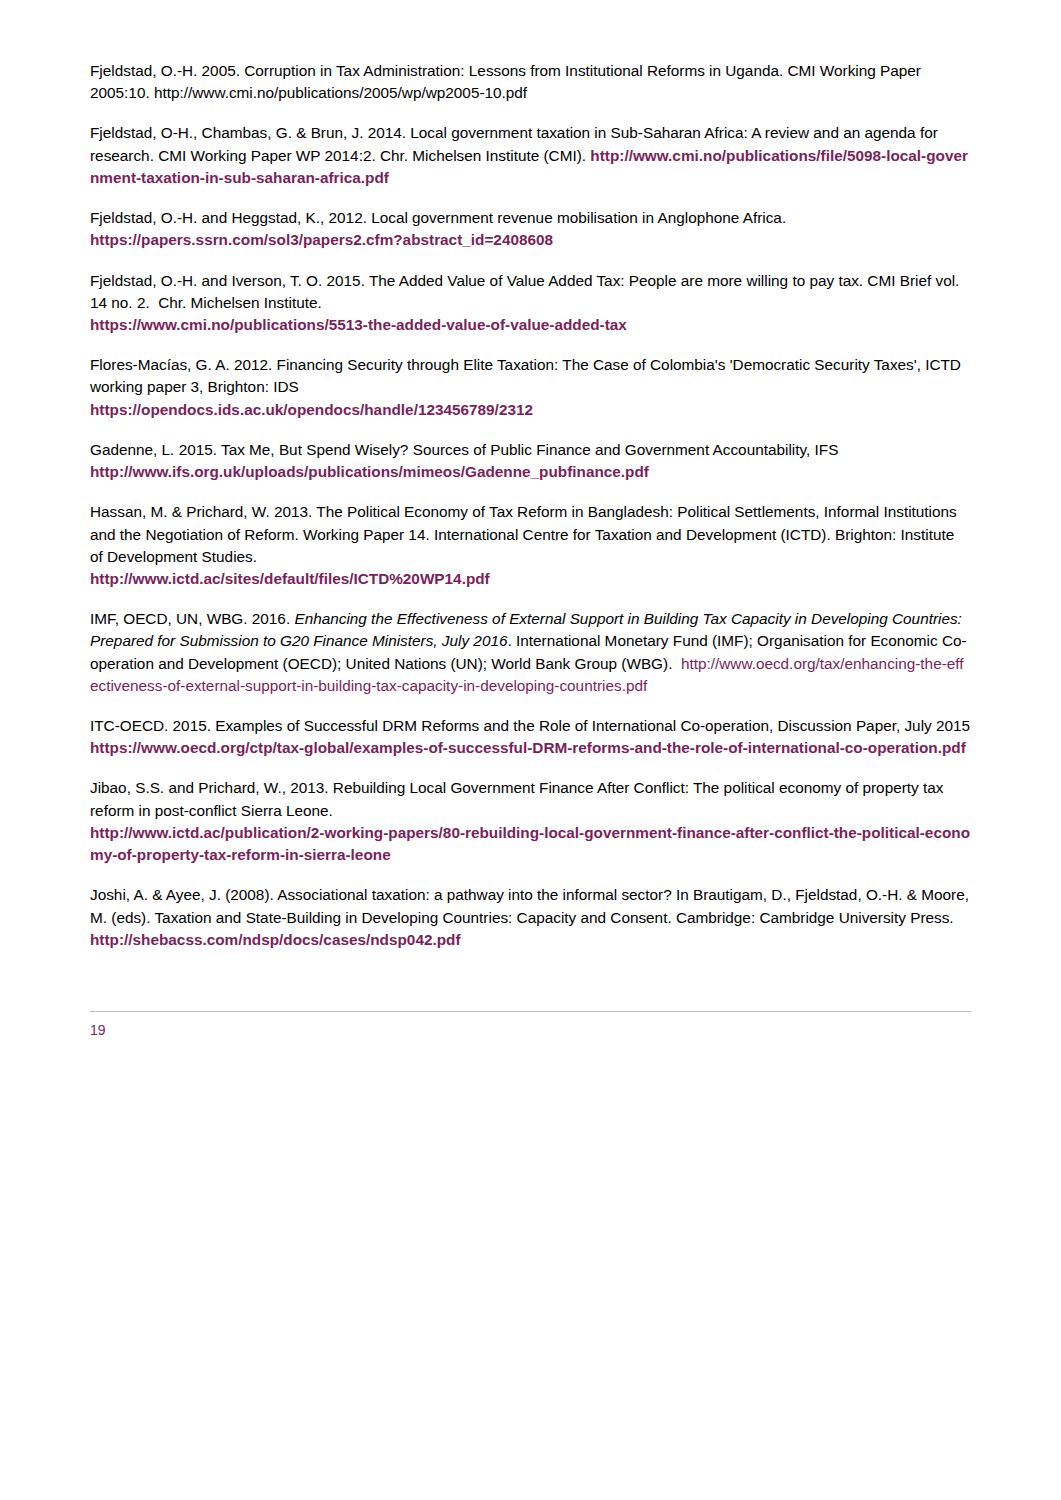Fjeldstad, O.-H. 2005. Corruption in Tax Administration: Lessons from Institutional Reforms in Uganda. CMI Working Paper 2005:10. http://www.cmi.no/publications/2005/wp/wp2005-10.pdf
Fjeldstad, O-H., Chambas, G. & Brun, J. 2014. Local government taxation in Sub-Saharan Africa: A review and an agenda for research. CMI Working Paper WP 2014:2. Chr. Michelsen Institute (CMI). http://www.cmi.no/publications/file/5098-local-government-taxation-in-sub-saharan-africa.pdf
Fjeldstad, O.-H. and Heggstad, K., 2012. Local government revenue mobilisation in Anglophone Africa.
https://papers.ssrn.com/sol3/papers2.cfm?abstract_id=2408608
Fjeldstad, O.-H. and Iverson, T. O. 2015. The Added Value of Value Added Tax: People are more willing to pay tax. CMI Brief vol. 14 no. 2. Chr. Michelsen Institute.
https://www.cmi.no/publications/5513-the-added-value-of-value-added-tax
Flores-Macías, G. A. 2012. Financing Security through Elite Taxation: The Case of Colombia's 'Democratic Security Taxes', ICTD working paper 3, Brighton: IDS
https://opendocs.ids.ac.uk/opendocs/handle/123456789/2312
Gadenne, L. 2015. Tax Me, But Spend Wisely? Sources of Public Finance and Government Accountability, IFS
http://www.ifs.org.uk/uploads/publications/mimeos/Gadenne_pubfinance.pdf
Hassan, M. & Prichard, W. 2013. The Political Economy of Tax Reform in Bangladesh: Political Settlements, Informal Institutions and the Negotiation of Reform. Working Paper 14. International Centre for Taxation and Development (ICTD). Brighton: Institute of Development Studies.
http://www.ictd.ac/sites/default/files/ICTD%20WP14.pdf
IMF, OECD, UN, WBG. 2016. Enhancing the Effectiveness of External Support in Building Tax Capacity in Developing Countries: Prepared for Submission to G20 Finance Ministers, July 2016. International Monetary Fund (IMF); Organisation for Economic Co-operation and Development (OECD); United Nations (UN); World Bank Group (WBG). http://www.oecd.org/tax/enhancing-the-effectiveness-of-external-support-in-building-tax-capacity-in-developing-countries.pdf
ITC-OECD. 2015. Examples of Successful DRM Reforms and the Role of International Co-operation, Discussion Paper, July 2015
https://www.oecd.org/ctp/tax-global/examples-of-successful-DRM-reforms-and-the-role-of-international-co-operation.pdf
Jibao, S.S. and Prichard, W., 2013. Rebuilding Local Government Finance After Conflict: The political economy of property tax reform in post-conflict Sierra Leone.
http://www.ictd.ac/publication/2-working-papers/80-rebuilding-local-government-finance-after-conflict-the-political-economy-of-property-tax-reform-in-sierra-leone
Joshi, A. & Ayee, J. (2008). Associational taxation: a pathway into the informal sector? In Brautigam, D., Fjeldstad, O.-H. & Moore, M. (eds). Taxation and State-Building in Developing Countries: Capacity and Consent. Cambridge: Cambridge University Press.
http://shebacss.com/ndsp/docs/cases/ndsp042.pdf
19